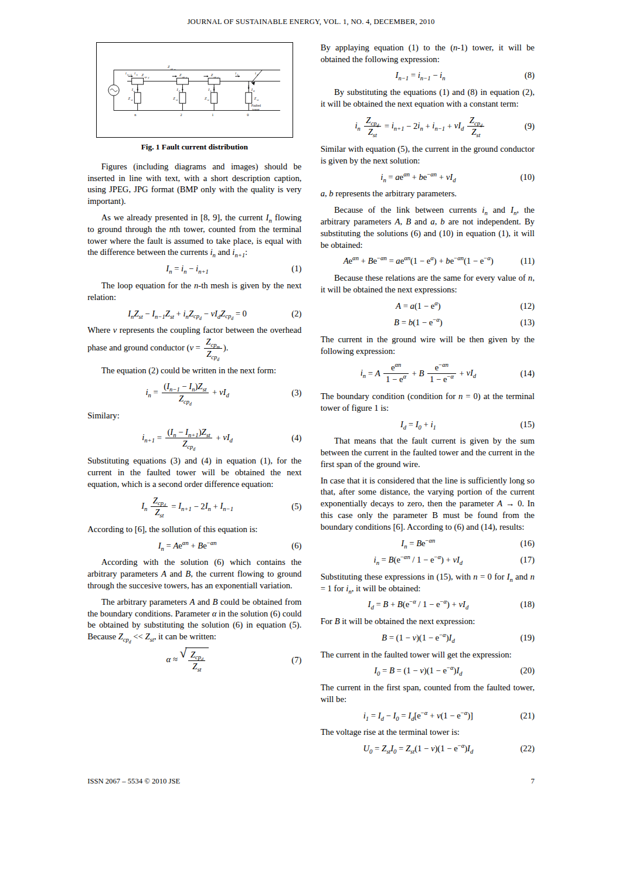JOURNAL OF SUSTAINABLE ENERGY, VOL. 1, NO. 4, DECEMBER, 2010
in+1 in Zcpd Zcpm Zcpd Zcpd i1 id In I2 I1 I0 Zst Zst Zst Zst n 2 1 0 Faulted tower
Fig. 1 Fault current distribution
Figures (including diagrams and images) should be inserted in line with text, with a short description caption, using JPEG, JPG format (BMP only with the quality is very important).
As we already presented in [8, 9], the current In flowing to ground through the nth tower, counted from the terminal tower where the fault is assumed to take place, is equal with the difference between the currents in and in+1:
In = in − in+1 (1)
The loop equation for the n-th mesh is given by the next relation:
InZst − In−1Zst + inZcpd − νIdZcpd = 0 (2)
Where ν represents the coupling factor between the overhead phase and ground conductor (ν = Zcpm Zcpd).
The equation (2) could be written in the next form:
in = (In−1 − In)Zst Zcpd + νId (3)
Similary:
in+1 = (In − In+1)Zst Zcpd + νId (4)
Substituting equations (3) and (4) in equation (1), for the current in the faulted tower will be obtained the next equation, which is a second order difference equation:
In Zcpd Zst = In+1 − 2In + In−1 (5)
According to [6], the sollution of this equation is:
In = Aeαn + Be−αn (6)
According with the solution (6) which contains the arbitrary parameters A and B, the current flowing to ground through the succesive towers, has an exponentiall variation.
The arbitrary parameters A and B could be obtained from the boundary conditions. Parameter α in the solution (6) could be obtained by substituting the solution (6) in equation (5). Because Zcpd << Zst, it can be written:
α ≈ Zcpd Zst (7)
By applaying equation (1) to the (n-1) tower, it will be obtained the following expression:
In−1 = in−1 − in (8)
By substituting the equations (1) and (8) in equation (2), it will be obtained the next equation with a constant term:
in Zcpd Zst = in+1 − 2in + in−1 + νId Zcpd Zst (9)
Similar with equation (5), the current in the ground conductor is given by the next solution:
in = aeαn + be−αn + νId (10)
a, b represents the arbitrary parameters.
Because of the link between currents in and In, the arbitrary parameters A, B and a, b are not independent. By substituting the solutions (6) and (10) in equation (1), it will be obtained:
Aeαn + Be−αn = aeαn(1 − eα) + be−αn(1 − e−α) (11)
Because these relations are the same for every value of n, it will be obtained the next expressions:
A = a(1 − eα) (12)
B = b(1 − e−α) (13)
The current in the ground wire will be then given by the following expression:
in = A eαn 1 − eα + B e−αn 1 − e−α + νId (14)
The boundary condition (condition for n = 0) at the terminal tower of figure 1 is:
Id = I0 + i1 (15)
That means that the fault current is given by the sum between the current in the faulted tower and the current in the first span of the ground wire.
In case that it is considered that the line is sufficiently long so that, after some distance, the varying portion of the current exponentially decays to zero, then the parameter A → 0. In this case only the parameter B must be found from the boundary conditions [6]. According to (6) and (14), results:
In = Be−αn (16)
in = B(e−αn / 1 − e−α) + νId (17)
Substituting these expressions in (15), with n = 0 for In and n = 1 for in, it will be obtained:
Id = B + B(e−α / 1 − e−α) + νId (18)
For B it will be obtained the next expression:
B = (1 − ν)(1 − e−α)Id (19)
The current in the faulted tower will get the expression:
I0 = B = (1 − ν)(1 − e−α)Id (20)
The current in the first span, counted from the faulted tower, will be:
i1 = Id − I0 = Id[e−α + ν(1 − e−α)] (21)
The voltage rise at the terminal tower is:
U0 = ZstI0 = Zst(1 − ν)(1 − e−α)Id (22)
ISSN 2067 – 5534 © 2010 JSE 7